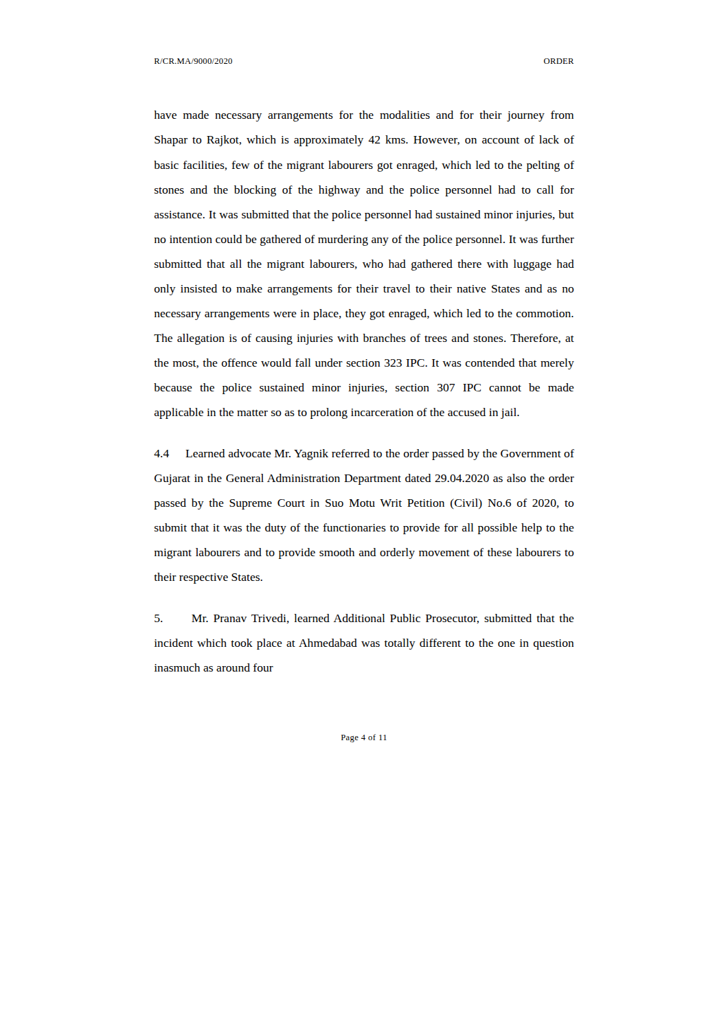R/CR.MA/9000/2020 ORDER
have made necessary arrangements for the modalities and for their journey from Shapar to Rajkot, which is approximately 42 kms. However, on account of lack of basic facilities, few of the migrant labourers got enraged, which led to the pelting of stones and the blocking of the highway and the police personnel had to call for assistance. It was submitted that the police personnel had sustained minor injuries, but no intention could be gathered of murdering any of the police personnel. It was further submitted that all the migrant labourers, who had gathered there with luggage had only insisted to make arrangements for their travel to their native States and as no necessary arrangements were in place, they got enraged, which led to the commotion. The allegation is of causing injuries with branches of trees and stones. Therefore, at the most, the offence would fall under section 323 IPC. It was contended that merely because the police sustained minor injuries, section 307 IPC cannot be made applicable in the matter so as to prolong incarceration of the accused in jail.
4.4 Learned advocate Mr. Yagnik referred to the order passed by the Government of Gujarat in the General Administration Department dated 29.04.2020 as also the order passed by the Supreme Court in Suo Motu Writ Petition (Civil) No.6 of 2020, to submit that it was the duty of the functionaries to provide for all possible help to the migrant labourers and to provide smooth and orderly movement of these labourers to their respective States.
5. Mr. Pranav Trivedi, learned Additional Public Prosecutor, submitted that the incident which took place at Ahmedabad was totally different to the one in question inasmuch as around four
Page 4 of 11